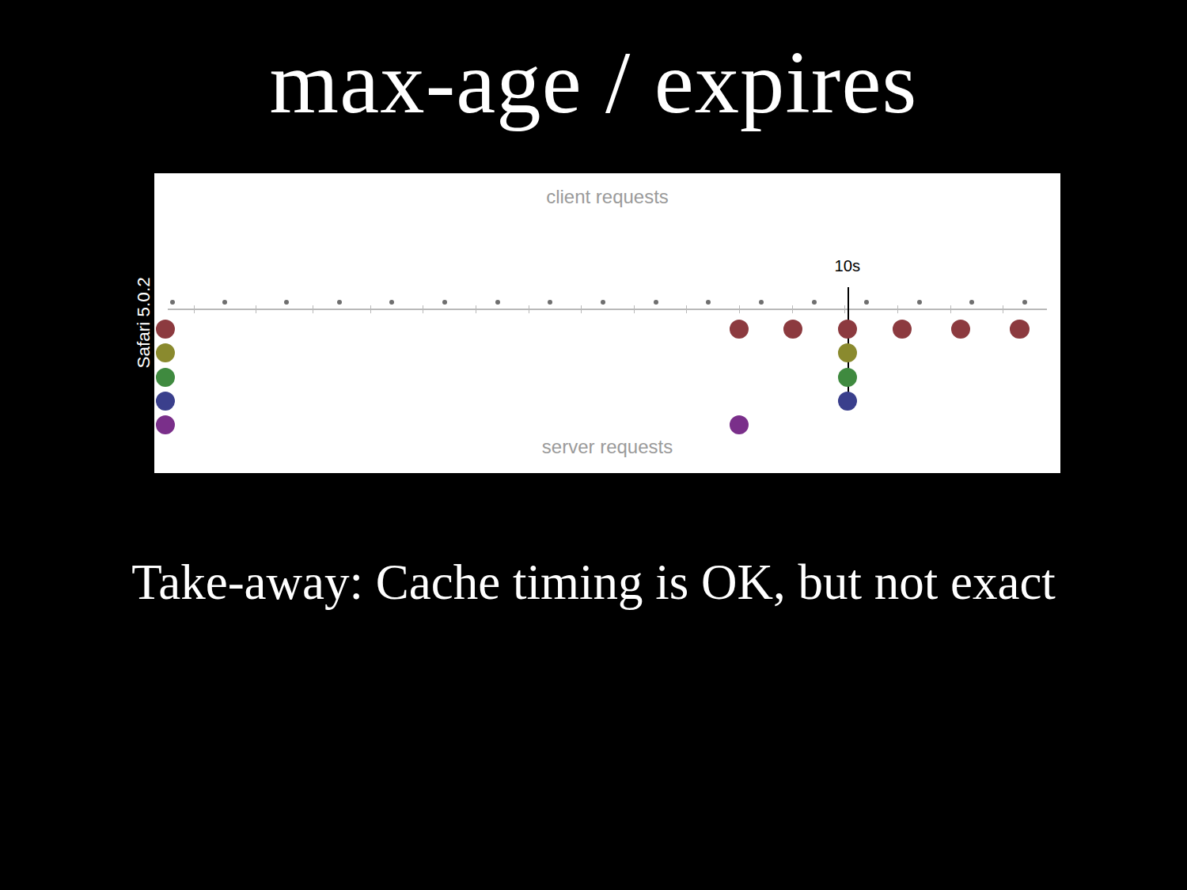max-age / expires
Safari 5.0.2
client requests
10s
server requests
Take-away: Cache timing is OK, but not exact